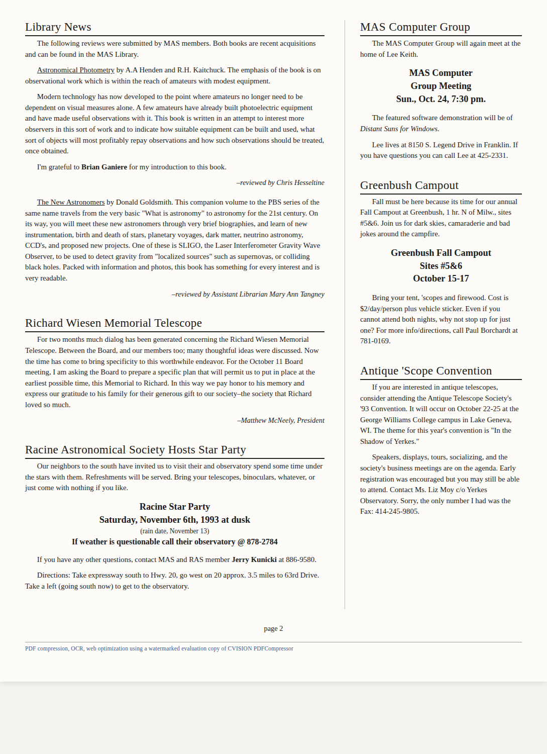Library News
The following reviews were submitted by MAS members. Both books are recent acquisitions and can be found in the MAS Library.
Astronomical Photometry by A.A Henden and R.H. Kaitchuck. The emphasis of the book is on observational work which is within the reach of amateurs with modest equipment.
Modern technology has now developed to the point where amateurs no longer need to be dependent on visual measures alone. A few amateurs have already built photoelectric equipment and have made useful observations with it. This book is written in an attempt to interest more observers in this sort of work and to indicate how suitable equipment can be built and used, what sort of objects will most profitably repay observations and how such observations should be treated, once obtained.
I'm grateful to Brian Ganiere for my introduction to this book.
–reviewed by Chris Hesseltine
The New Astronomers by Donald Goldsmith. This companion volume to the PBS series of the same name travels from the very basic "What is astronomy" to astronomy for the 21st century. On its way, you will meet these new astronomers through very brief biographies, and learn of new instrumentation, birth and death of stars, planetary voyages, dark matter, neutrino astronomy, CCD's, and proposed new projects. One of these is SLIGO, the Laser Interferometer Gravity Wave Observer, to be used to detect gravity from "localized sources" such as supernovas, or colliding black holes. Packed with information and photos, this book has something for every interest and is very readable.
–reviewed by Assistant Librarian Mary Ann Tangney
Richard Wiesen Memorial Telescope
For two months much dialog has been generated concerning the Richard Wiesen Memorial Telescope. Between the Board, and our members too; many thoughtful ideas were discussed. Now the time has come to bring specificity to this worthwhile endeavor. For the October 11 Board meeting, I am asking the Board to prepare a specific plan that will permit us to put in place at the earliest possible time, this Memorial to Richard. In this way we pay honor to his memory and express our gratitude to his family for their generous gift to our society–the society that Richard loved so much.
–Matthew McNeely, President
Racine Astronomical Society Hosts Star Party
Our neighbors to the south have invited us to visit their and observatory spend some time under the stars with them. Refreshments will be served. Bring your telescopes, binoculars, whatever, or just come with nothing if you like.
Racine Star Party
Saturday, November 6th, 1993 at dusk
(rain date, November 13)
If weather is questionable call their observatory @ 878-2784
If you have any other questions, contact MAS and RAS member Jerry Kunicki at 886-9580.
Directions: Take expressway south to Hwy. 20, go west on 20 approx. 3.5 miles to 63rd Drive. Take a left (going south now) to get to the observatory.
MAS Computer Group
The MAS Computer Group will again meet at the home of Lee Keith.
MAS Computer
Group Meeting
Sun., Oct. 24, 7:30 pm.
The featured software demonstration will be of Distant Suns for Windows.
Lee lives at 8150 S. Legend Drive in Franklin. If you have questions you can call Lee at 425-2331.
Greenbush Campout
Fall must be here because its time for our annual Fall Campout at Greenbush, 1 hr. N of Milw., sites #5&6. Join us for dark skies, camaraderie and bad jokes around the campfire.
Greenbush Fall Campout
Sites #5&6
October 15-17
Bring your tent, 'scopes and firewood. Cost is $2/day/person plus vehicle sticker. Even if you cannot attend both nights, why not stop up for just one? For more info/directions, call Paul Borchardt at 781-0169.
Antique 'Scope Convention
If you are interested in antique telescopes, consider attending the Antique Telescope Society's '93 Convention. It will occur on October 22-25 at the George Williams College campus in Lake Geneva, WI. The theme for this year's convention is "In the Shadow of Yerkes."
Speakers, displays, tours, socializing, and the society's business meetings are on the agenda. Early registration was encouraged but you may still be able to attend. Contact Ms. Liz Moy c/o Yerkes Observatory. Sorry, the only number I had was the Fax: 414-245-9805.
page 2
PDF compression, OCR, web optimization using a watermarked evaluation copy of CVISION PDFCompressor